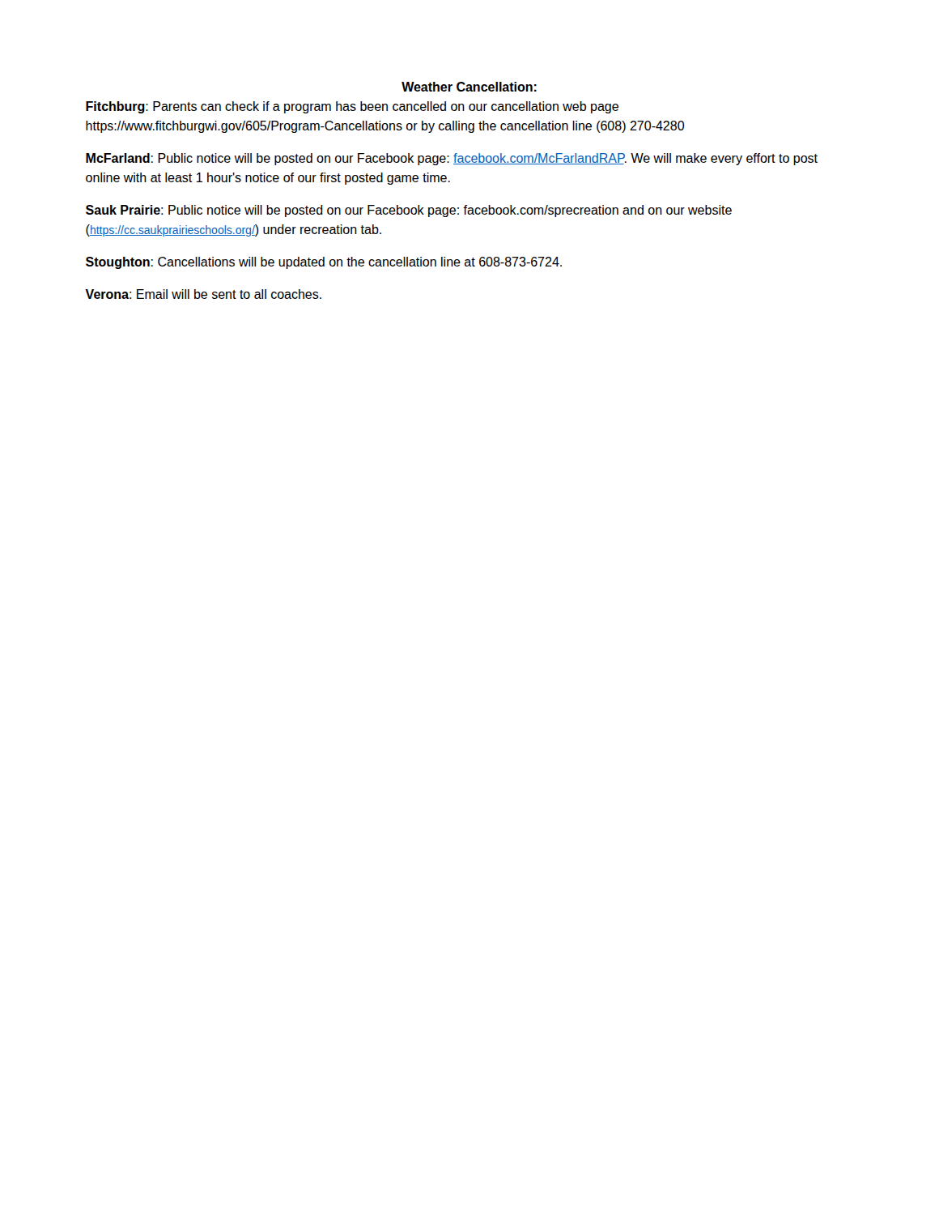Weather Cancellation:
Fitchburg: Parents can check if a program has been cancelled on our cancellation web page https://www.fitchburgwi.gov/605/Program-Cancellations or by calling the cancellation line (608) 270-4280
McFarland: Public notice will be posted on our Facebook page: facebook.com/McFarlandRAP. We will make every effort to post online with at least 1 hour's notice of our first posted game time.
Sauk Prairie: Public notice will be posted on our Facebook page: facebook.com/sprecreation and on our website (https://cc.saukprairieschools.org/) under recreation tab.
Stoughton: Cancellations will be updated on the cancellation line at 608-873-6724.
Verona: Email will be sent to all coaches.